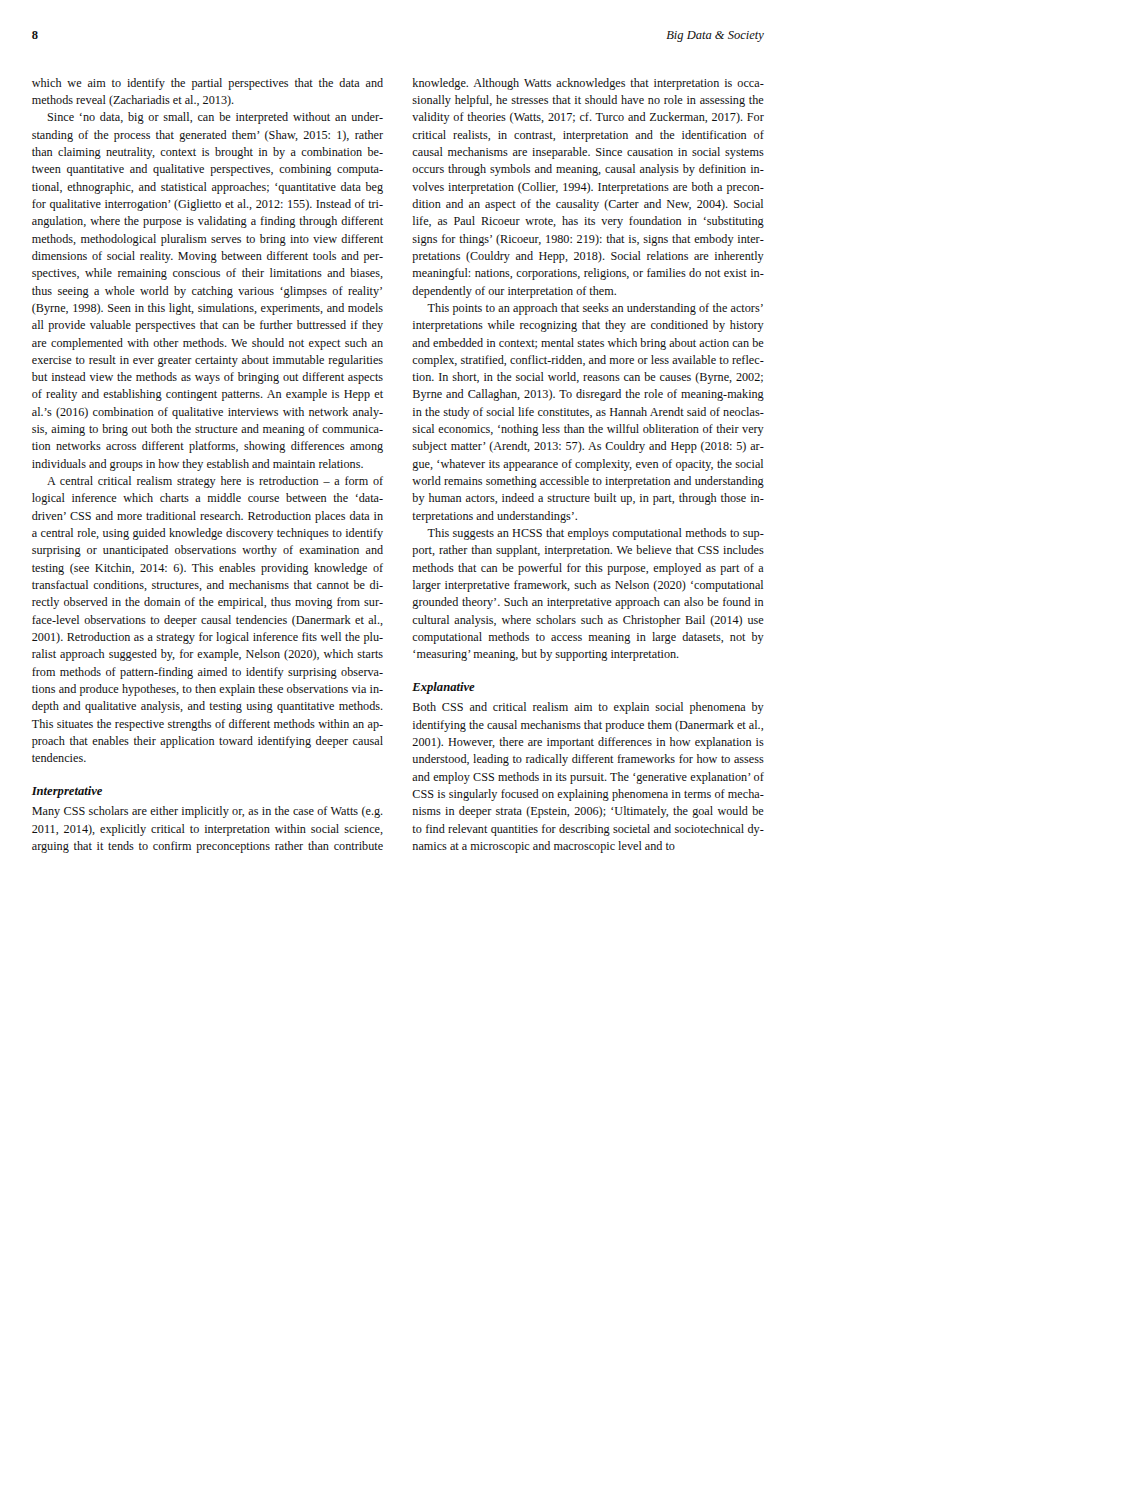8 Big Data & Society
which we aim to identify the partial perspectives that the data and methods reveal (Zachariadis et al., 2013).
Since ‘no data, big or small, can be interpreted without an understanding of the process that generated them’ (Shaw, 2015: 1), rather than claiming neutrality, context is brought in by a combination between quantitative and qualitative perspectives, combining computational, ethnographic, and statistical approaches; ‘quantitative data beg for qualitative interrogation’ (Giglietto et al., 2012: 155). Instead of triangulation, where the purpose is validating a finding through different methods, methodological pluralism serves to bring into view different dimensions of social reality. Moving between different tools and perspectives, while remaining conscious of their limitations and biases, thus seeing a whole world by catching various ‘glimpses of reality’ (Byrne, 1998). Seen in this light, simulations, experiments, and models all provide valuable perspectives that can be further buttressed if they are complemented with other methods. We should not expect such an exercise to result in ever greater certainty about immutable regularities but instead view the methods as ways of bringing out different aspects of reality and establishing contingent patterns. An example is Hepp et al.’s (2016) combination of qualitative interviews with network analysis, aiming to bring out both the structure and meaning of communication networks across different platforms, showing differences among individuals and groups in how they establish and maintain relations.
A central critical realism strategy here is retroduction – a form of logical inference which charts a middle course between the ‘data-driven’ CSS and more traditional research. Retroduction places data in a central role, using guided knowledge discovery techniques to identify surprising or unanticipated observations worthy of examination and testing (see Kitchin, 2014: 6). This enables providing knowledge of transfactual conditions, structures, and mechanisms that cannot be directly observed in the domain of the empirical, thus moving from surface-level observations to deeper causal tendencies (Danermark et al., 2001). Retroduction as a strategy for logical inference fits well the pluralist approach suggested by, for example, Nelson (2020), which starts from methods of pattern-finding aimed to identify surprising observations and produce hypotheses, to then explain these observations via in-depth and qualitative analysis, and testing using quantitative methods. This situates the respective strengths of different methods within an approach that enables their application toward identifying deeper causal tendencies.
Interpretative
Many CSS scholars are either implicitly or, as in the case of Watts (e.g. 2011, 2014), explicitly critical to interpretation within social science, arguing that it tends to confirm preconceptions rather than contribute knowledge. Although Watts acknowledges that interpretation is occasionally helpful, he stresses that it should have no role in assessing the validity of theories (Watts, 2017; cf. Turco and Zuckerman, 2017). For critical realists, in contrast, interpretation and the identification of causal mechanisms are inseparable. Since causation in social systems occurs through symbols and meaning, causal analysis by definition involves interpretation (Collier, 1994). Interpretations are both a precondition and an aspect of the causality (Carter and New, 2004). Social life, as Paul Ricoeur wrote, has its very foundation in ‘substituting signs for things’ (Ricoeur, 1980: 219): that is, signs that embody interpretations (Couldry and Hepp, 2018). Social relations are inherently meaningful: nations, corporations, religions, or families do not exist independently of our interpretation of them.
This points to an approach that seeks an understanding of the actors’ interpretations while recognizing that they are conditioned by history and embedded in context; mental states which bring about action can be complex, stratified, conflict-ridden, and more or less available to reflection. In short, in the social world, reasons can be causes (Byrne, 2002; Byrne and Callaghan, 2013). To disregard the role of meaning-making in the study of social life constitutes, as Hannah Arendt said of neoclassical economics, ‘nothing less than the willful obliteration of their very subject matter’ (Arendt, 2013: 57). As Couldry and Hepp (2018: 5) argue, ‘whatever its appearance of complexity, even of opacity, the social world remains something accessible to interpretation and understanding by human actors, indeed a structure built up, in part, through those interpretations and understandings’.
This suggests an HCSS that employs computational methods to support, rather than supplant, interpretation. We believe that CSS includes methods that can be powerful for this purpose, employed as part of a larger interpretative framework, such as Nelson (2020) ‘computational grounded theory’. Such an interpretative approach can also be found in cultural analysis, where scholars such as Christopher Bail (2014) use computational methods to access meaning in large datasets, not by ‘measuring’ meaning, but by supporting interpretation.
Explanative
Both CSS and critical realism aim to explain social phenomena by identifying the causal mechanisms that produce them (Danermark et al., 2001). However, there are important differences in how explanation is understood, leading to radically different frameworks for how to assess and employ CSS methods in its pursuit. The ‘generative explanation’ of CSS is singularly focused on explaining phenomena in terms of mechanisms in deeper strata (Epstein, 2006); ‘Ultimately, the goal would be to find relevant quantities for describing societal and sociotechnical dynamics at a microscopic and macroscopic level and to